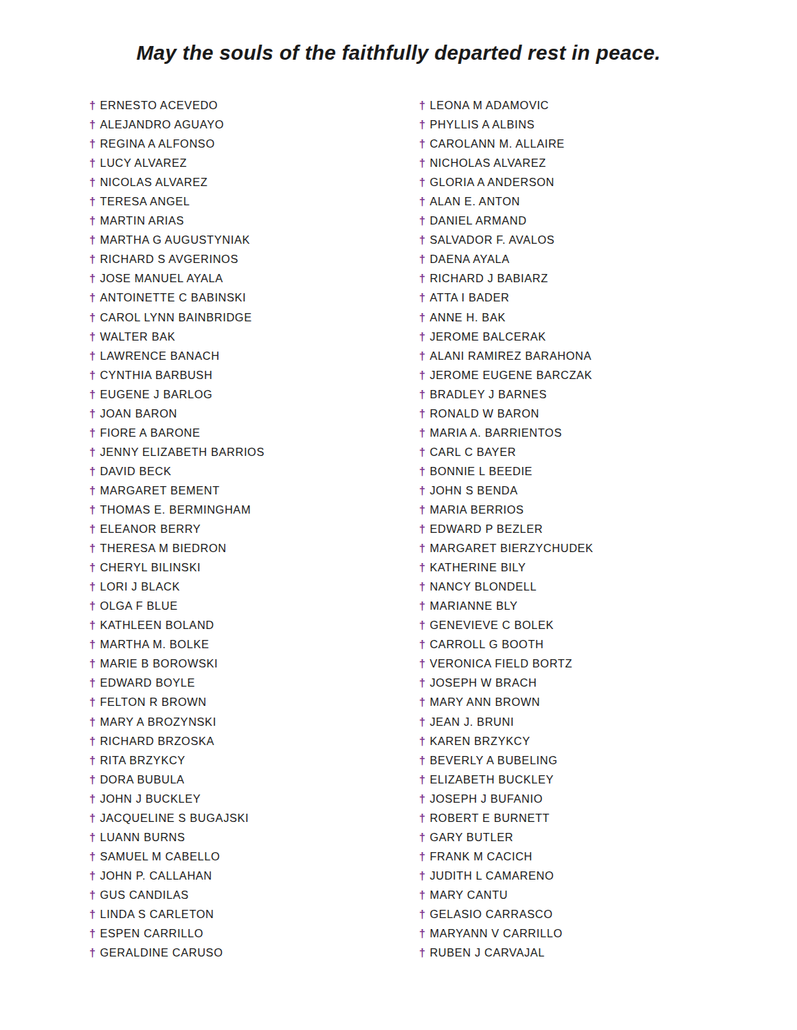May the souls of the faithfully departed rest in peace.
†Ernesto Acevedo
†Alejandro Aguayo
†Regina A Alfonso
†Lucy Alvarez
†Nicolas Alvarez
†Teresa Angel
†Martin Arias
†Martha G Augustyniak
†Richard S Avgerinos
†Jose Manuel Ayala
†Antoinette C Babinski
†Carol Lynn Bainbridge
†Walter Bak
†Lawrence Banach
†Cynthia Barbush
†Eugene J Barlog
†Joan Baron
†Fiore A Barone
†Jenny Elizabeth Barrios
†David Beck
†Margaret Bement
†Thomas E. Bermingham
†Eleanor Berry
†Theresa M Biedron
†Cheryl Bilinski
†Lori J Black
†Olga F Blue
†Kathleen Boland
†Martha M. Bolke
†Marie B Borowski
†Edward Boyle
†Felton R Brown
†Mary A Brozynski
†Richard Brzoska
†Rita Brzykcy
†Dora Bubula
†John J Buckley
†Jacqueline S Bugajski
†Luann Burns
†Samuel M Cabello
†John P. Callahan
†Gus Candilas
†Linda S Carleton
†Espen Carrillo
†Geraldine Caruso
†Leona M Adamovic
†Phyllis A Albins
†Carolann M. Allaire
†Nicholas Alvarez
†Gloria A Anderson
†Alan E. Anton
†Daniel Armand
†Salvador F. Avalos
†Daena Ayala
†Richard J Babiarz
†Atta I Bader
†Anne H. Bak
†Jerome Balcerak
†Alani Ramirez Barahona
†Jerome Eugene Barczak
†Bradley J Barnes
†Ronald W Baron
†Maria A. Barrientos
†Carl C Bayer
†Bonnie L Beedie
†John S Benda
†Maria Berrios
†Edward P Bezler
†Margaret Bierzychudek
†Katherine Bily
†Nancy Blondell
†Marianne Bly
†Genevieve C Bolek
†Carroll G Booth
†Veronica Field Bortz
†Joseph W Brach
†Mary Ann Brown
†Jean J. Bruni
†Karen Brzykcy
†Beverly A Bubeling
†Elizabeth Buckley
†Joseph J Bufanio
†Robert E Burnett
†Gary Butler
†Frank M Cacich
†Judith L Camareno
†Mary Cantu
†Gelasio Carrasco
†Maryann V Carrillo
†Ruben J Carvajal